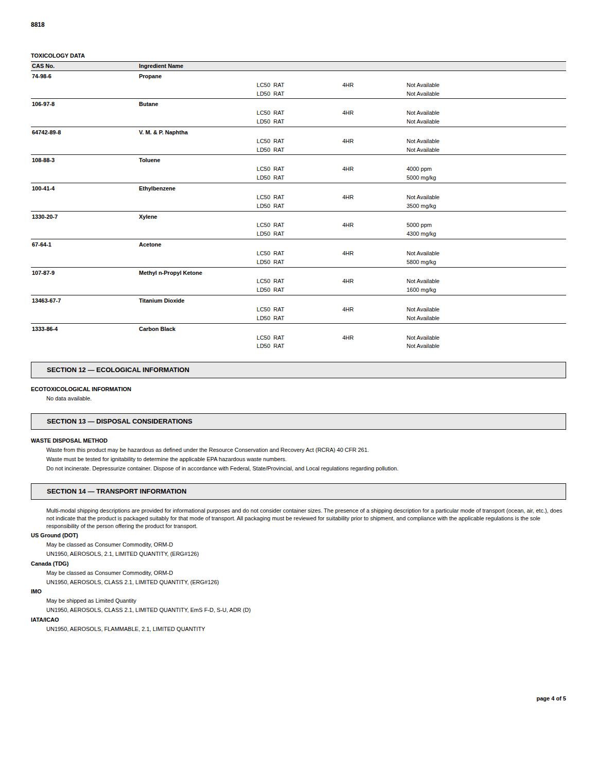8818
TOXICOLOGY DATA
| CAS No. | Ingredient Name | | | |
| 74-98-6 | Propane | | | |
| | | LC50 RAT | 4HR | Not Available |
| | | LD50 RAT | | Not Available |
| 106-97-8 | Butane | | | |
| | | LC50 RAT | 4HR | Not Available |
| | | LD50 RAT | | Not Available |
| 64742-89-8 | V. M. & P. Naphtha | | | |
| | | LC50 RAT | 4HR | Not Available |
| | | LD50 RAT | | Not Available |
| 108-88-3 | Toluene | | | |
| | | LC50 RAT | 4HR | 4000 ppm |
| | | LD50 RAT | | 5000 mg/kg |
| 100-41-4 | Ethylbenzene | | | |
| | | LC50 RAT | 4HR | Not Available |
| | | LD50 RAT | | 3500 mg/kg |
| 1330-20-7 | Xylene | | | |
| | | LC50 RAT | 4HR | 5000 ppm |
| | | LD50 RAT | | 4300 mg/kg |
| 67-64-1 | Acetone | | | |
| | | LC50 RAT | 4HR | Not Available |
| | | LD50 RAT | | 5800 mg/kg |
| 107-87-9 | Methyl n-Propyl Ketone | | | |
| | | LC50 RAT | 4HR | Not Available |
| | | LD50 RAT | | 1600 mg/kg |
| 13463-67-7 | Titanium Dioxide | | | |
| | | LC50 RAT | 4HR | Not Available |
| | | LD50 RAT | | Not Available |
| 1333-86-4 | Carbon Black | | | |
| | | LC50 RAT | 4HR | Not Available |
| | | LD50 RAT | | Not Available |
SECTION 12 — ECOLOGICAL INFORMATION
ECOTOXICOLOGICAL INFORMATION
No data available.
SECTION 13 — DISPOSAL CONSIDERATIONS
WASTE DISPOSAL METHOD
Waste from this product may be hazardous as defined under the Resource Conservation and Recovery Act (RCRA) 40 CFR 261.
Waste must be tested for ignitability to determine the applicable EPA hazardous waste numbers.
Do not incinerate. Depressurize container. Dispose of in accordance with Federal, State/Provincial, and Local regulations regarding pollution.
SECTION 14 — TRANSPORT INFORMATION
Multi-modal shipping descriptions are provided for informational purposes and do not consider container sizes. The presence of a shipping description for a particular mode of transport (ocean, air, etc.), does not indicate that the product is packaged suitably for that mode of transport. All packaging must be reviewed for suitability prior to shipment, and compliance with the applicable regulations is the sole responsibility of the person offering the product for transport.
US Ground (DOT)
May be classed as Consumer Commodity, ORM-D
UN1950, AEROSOLS, 2.1, LIMITED QUANTITY, (ERG#126)
Canada (TDG)
May be classed as Consumer Commodity, ORM-D
UN1950, AEROSOLS, CLASS 2.1, LIMITED QUANTITY, (ERG#126)
IMO
May be shipped as Limited Quantity
UN1950, AEROSOLS, CLASS 2.1, LIMITED QUANTITY, EmS F-D, S-U, ADR (D)
IATA/ICAO
UN1950, AEROSOLS, FLAMMABLE, 2.1, LIMITED QUANTITY
page 4 of 5